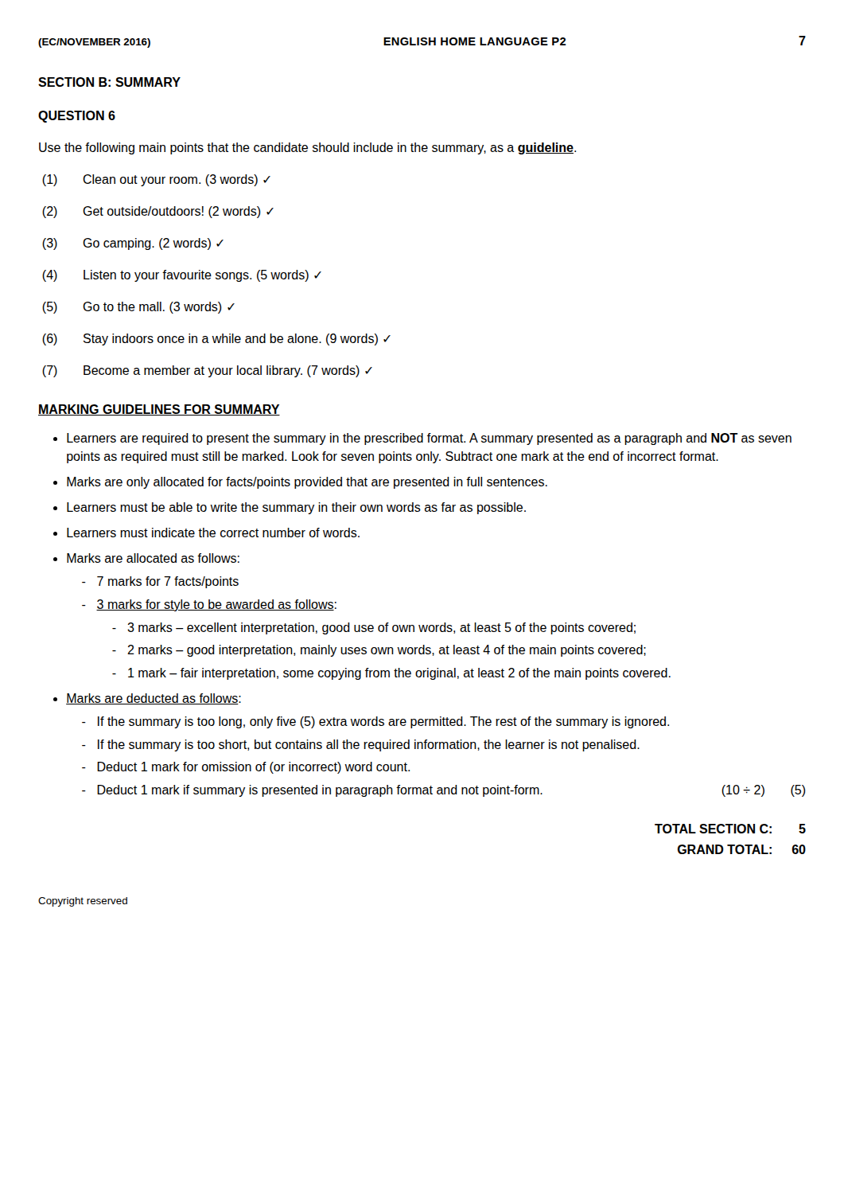(EC/NOVEMBER 2016) ENGLISH HOME LANGUAGE P2 7
SECTION B: SUMMARY
QUESTION 6
Use the following main points that the candidate should include in the summary, as a guideline.
(1) Clean out your room. (3 words) ✓
(2) Get outside/outdoors! (2 words) ✓
(3) Go camping. (2 words) ✓
(4) Listen to your favourite songs. (5 words) ✓
(5) Go to the mall. (3 words) ✓
(6) Stay indoors once in a while and be alone. (9 words) ✓
(7) Become a member at your local library. (7 words) ✓
MARKING GUIDELINES FOR SUMMARY
Learners are required to present the summary in the prescribed format. A summary presented as a paragraph and NOT as seven points as required must still be marked. Look for seven points only. Subtract one mark at the end of incorrect format.
Marks are only allocated for facts/points provided that are presented in full sentences.
Learners must be able to write the summary in their own words as far as possible.
Learners must indicate the correct number of words.
Marks are allocated as follows:
7 marks for 7 facts/points
3 marks for style to be awarded as follows:
3 marks – excellent interpretation, good use of own words, at least 5 of the points covered;
2 marks – good interpretation, mainly uses own words, at least 4 of the main points covered;
1 mark – fair interpretation, some copying from the original, at least 2 of the main points covered.
Marks are deducted as follows:
If the summary is too long, only five (5) extra words are permitted. The rest of the summary is ignored.
If the summary is too short, but contains all the required information, the learner is not penalised.
Deduct 1 mark for omission of (or incorrect) word count.
Deduct 1 mark if summary is presented in paragraph format and not point-form. (10 ÷ 2)(5)
TOTAL SECTION C: 5
GRAND TOTAL: 60
Copyright reserved